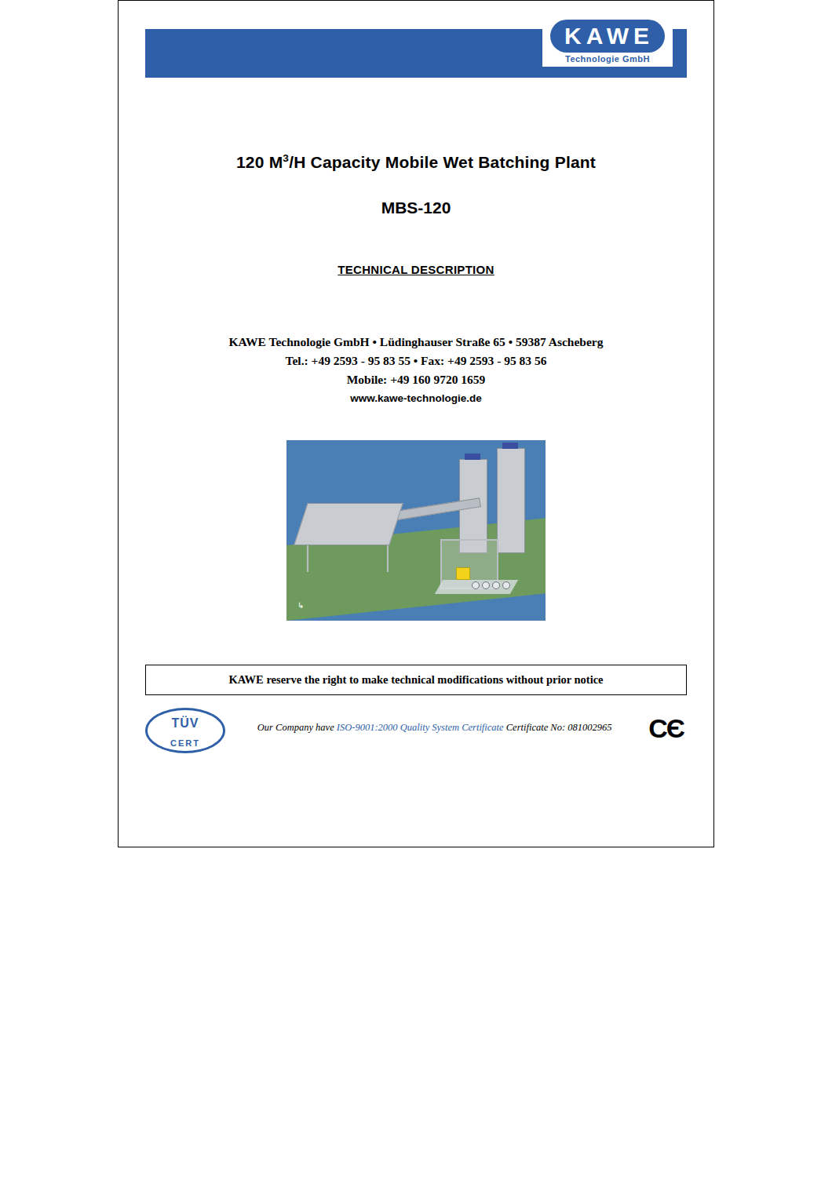KAWE
Technologie GmbH
120 M3/H Capacity Mobile Wet Batching Plant
MBS-120
TECHNICAL DESCRIPTION
KAWE Technologie GmbH • Lüdinghauser Straße 65 • 59387 Ascheberg
Tel.: +49 2593 - 95 83 55 • Fax: +49 2593 - 95 83 56
Mobile: +49 160 9720 1659
www.kawe-technologie.de
↳
KAWE reserve the right to make technical modifications without prior notice
TÜV
CERT
Our Company have ISO-9001:2000 Quality System Certificate Certificate No: 081002965
CЄ